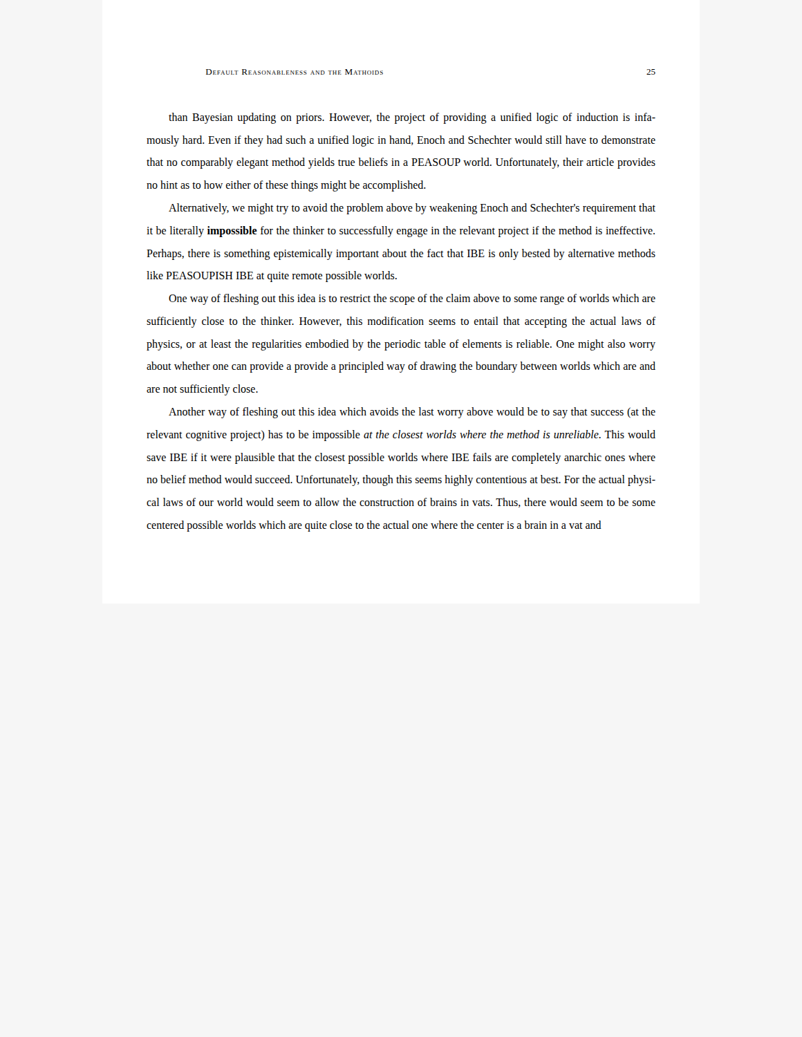Default Reasonableness and the Mathoids 25
than Bayesian updating on priors. However, the project of providing a unified logic of induction is infamously hard. Even if they had such a unified logic in hand, Enoch and Schechter would still have to demonstrate that no comparably elegant method yields true beliefs in a PEASOUP world. Unfortunately, their article provides no hint as to how either of these things might be accomplished.
Alternatively, we might try to avoid the problem above by weakening Enoch and Schechter's requirement that it be literally impossible for the thinker to successfully engage in the relevant project if the method is ineffective. Perhaps, there is something epistemically important about the fact that IBE is only bested by alternative methods like PEASOUPISH IBE at quite remote possible worlds.
One way of fleshing out this idea is to restrict the scope of the claim above to some range of worlds which are sufficiently close to the thinker. However, this modification seems to entail that accepting the actual laws of physics, or at least the regularities embodied by the periodic table of elements is reliable. One might also worry about whether one can provide a provide a principled way of drawing the boundary between worlds which are and are not sufficiently close.
Another way of fleshing out this idea which avoids the last worry above would be to say that success (at the relevant cognitive project) has to be impossible at the closest worlds where the method is unreliable. This would save IBE if it were plausible that the closest possible worlds where IBE fails are completely anarchic ones where no belief method would succeed. Unfortunately, though this seems highly contentious at best. For the actual physical laws of our world would seem to allow the construction of brains in vats. Thus, there would seem to be some centered possible worlds which are quite close to the actual one where the center is a brain in a vat and